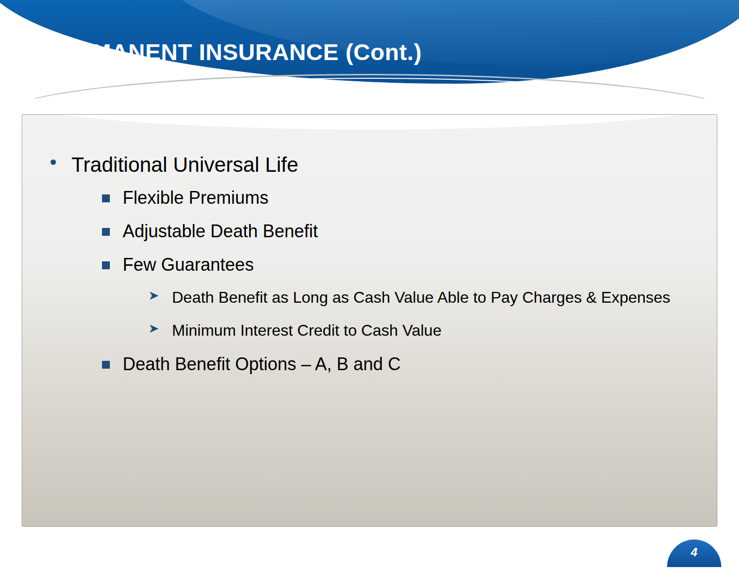PERMANENT INSURANCE (Cont.)
Traditional Universal Life
Flexible Premiums
Adjustable Death Benefit
Few Guarantees
Death Benefit as Long as Cash Value Able to Pay Charges & Expenses
Minimum Interest Credit to Cash Value
Death Benefit Options – A, B and C
4